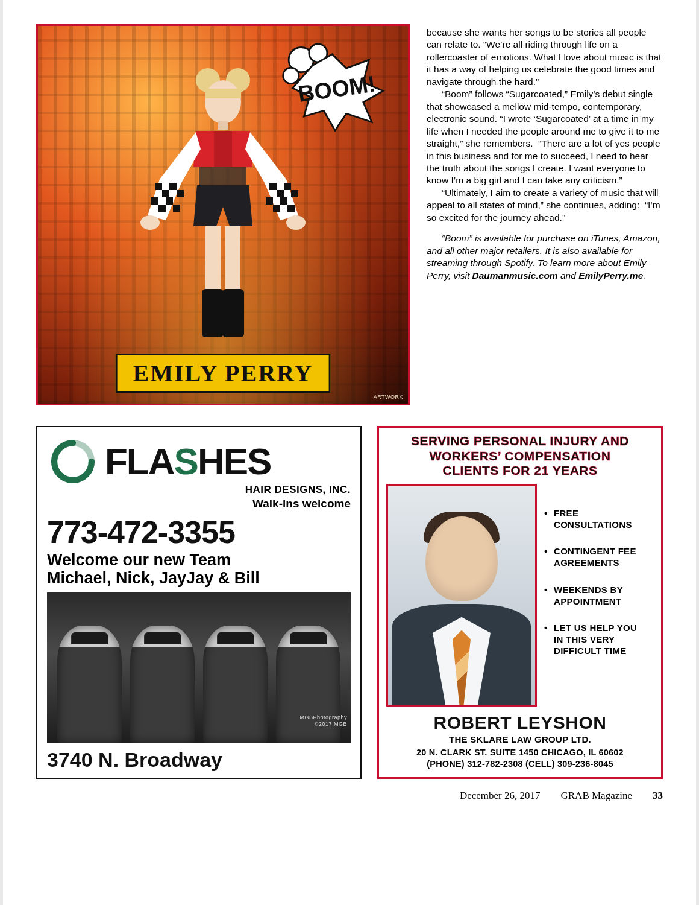BOOM!
EMILY PERRY
ARTWORK
because she wants her songs to be stories all people can relate to. “We’re all riding through life on a rollercoaster of emotions. What I love about music is that it has a way of helping us celebrate the good times and navigate through the hard.”
“Boom” follows “Sugarcoated,” Emily’s debut single that showcased a mellow mid-tempo, contemporary, electronic sound. “I wrote ‘Sugarcoated’ at a time in my life when I needed the people around me to give it to me straight,” she remembers. “There are a lot of yes people in this business and for me to succeed, I need to hear the truth about the songs I create. I want everyone to know I’m a big girl and I can take any criticism.”
“Ultimately, I aim to create a variety of music that will appeal to all states of mind,” she continues, adding: “I’m so excited for the journey ahead.”
“Boom” is available for purchase on iTunes, Amazon, and all other major retailers. It is also available for streaming through Spotify. To learn more about Emily Perry, visit Daumanmusic.com and EmilyPerry.me.
FLASHES
HAIR DESIGNS, INC.
Walk-ins welcome
773-472-3355
Welcome our new Team
Michael, Nick, JayJay & Bill
MGBPhotography
©2017 MGB
3740 N. Broadway
SERVING PERSONAL INJURY AND
WORKERS’ COMPENSATION
CLIENTS FOR 21 YEARS
FREE
CONSULTATIONS
CONTINGENT FEE
AGREEMENTS
WEEKENDS BY
APPOINTMENT
LET US HELP YOU
IN THIS VERY
DIFFICULT TIME
ROBERT LEYSHON
THE SKLARE LAW GROUP LTD.
20 N. CLARK ST. SUITE 1450 CHICAGO, IL 60602
(PHONE) 312-782-2308 (CELL) 309-236-8045
December 26, 2017 GRAB Magazine 33